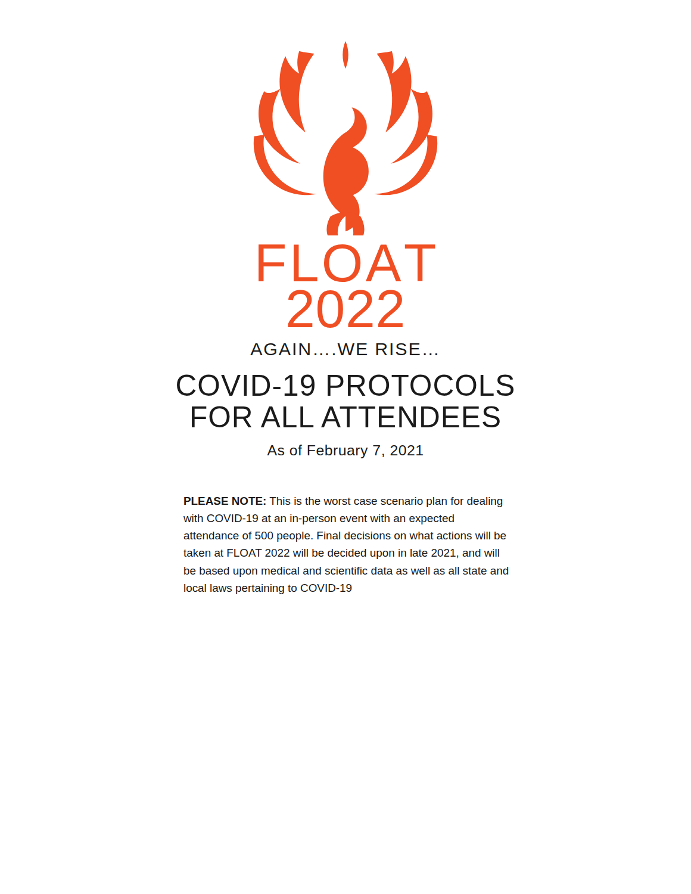FLOAT
2022
AGAIN….WE RISE…
COVID-19 PROTOCOLS FOR ALL ATTENDEES
As of February 7, 2021
PLEASE NOTE: This is the worst case scenario plan for dealing with COVID-19 at an in-person event with an expected attendance of 500 people. Final decisions on what actions will be taken at FLOAT 2022 will be decided upon in late 2021, and will be based upon medical and scientific data as well as all state and local laws pertaining to COVID-19